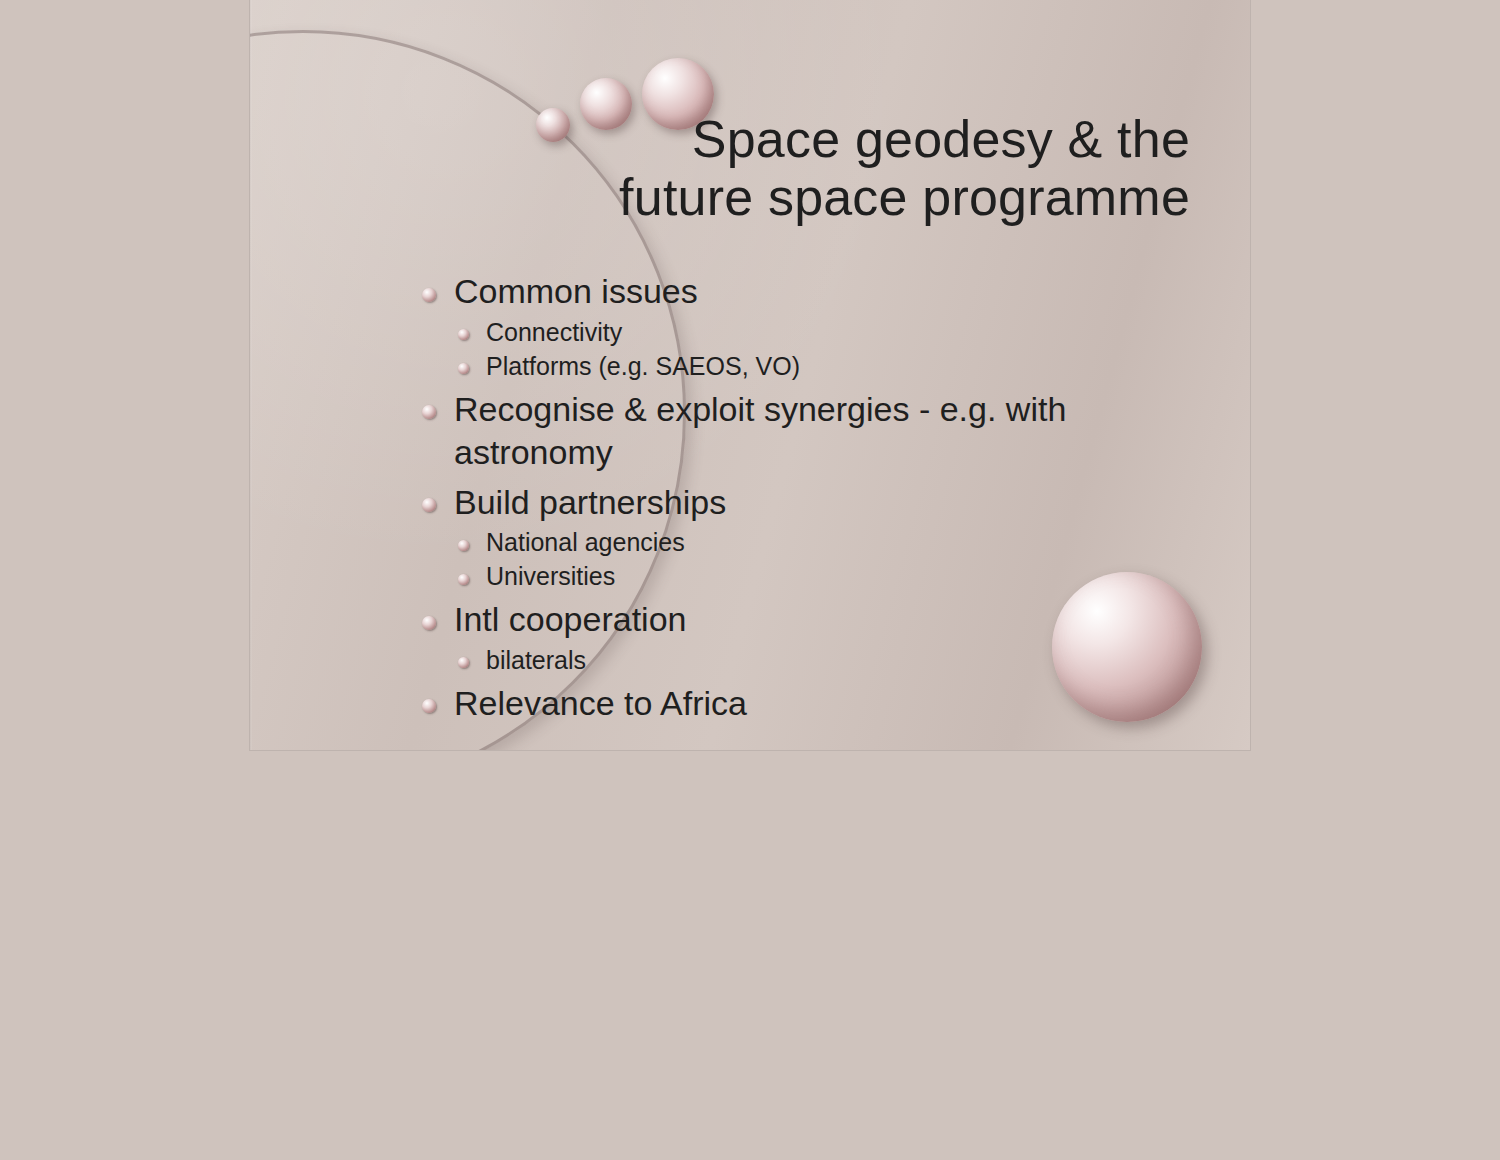Space geodesy & the future space programme
Common issues
Connectivity
Platforms (e.g. SAEOS, VO)
Recognise & exploit synergies - e.g. with astronomy
Build partnerships
National agencies
Universities
Intl cooperation
bilaterals
Relevance to Africa